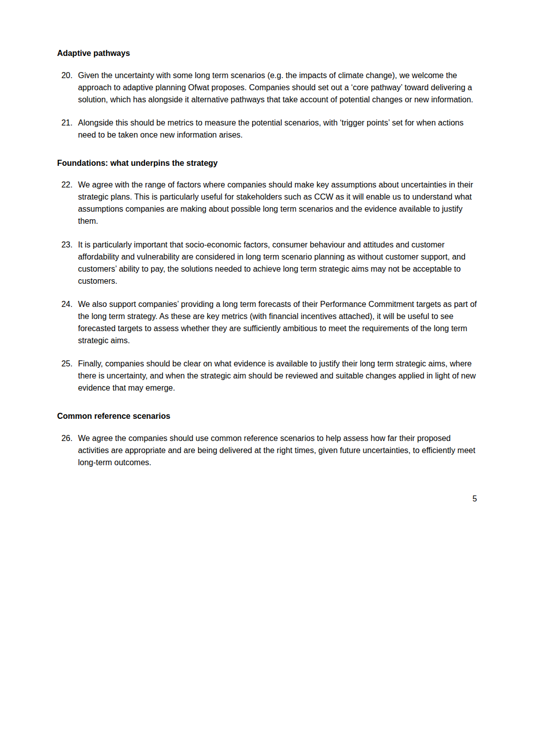Adaptive pathways
Given the uncertainty with some long term scenarios (e.g. the impacts of climate change), we welcome the approach to adaptive planning Ofwat proposes. Companies should set out a ‘core pathway’ toward delivering a solution, which has alongside it alternative pathways that take account of potential changes or new information.
Alongside this should be metrics to measure the potential scenarios, with ‘trigger points’ set for when actions need to be taken once new information arises.
Foundations: what underpins the strategy
We agree with the range of factors where companies should make key assumptions about uncertainties in their strategic plans. This is particularly useful for stakeholders such as CCW as it will enable us to understand what assumptions companies are making about possible long term scenarios and the evidence available to justify them.
It is particularly important that socio-economic factors, consumer behaviour and attitudes and customer affordability and vulnerability are considered in long term scenario planning as without customer support, and customers’ ability to pay, the solutions needed to achieve long term strategic aims may not be acceptable to customers.
We also support companies’ providing a long term forecasts of their Performance Commitment targets as part of the long term strategy. As these are key metrics (with financial incentives attached), it will be useful to see forecasted targets to assess whether they are sufficiently ambitious to meet the requirements of the long term strategic aims.
Finally, companies should be clear on what evidence is available to justify their long term strategic aims, where there is uncertainty, and when the strategic aim should be reviewed and suitable changes applied in light of new evidence that may emerge.
Common reference scenarios
We agree the companies should use common reference scenarios to help assess how far their proposed activities are appropriate and are being delivered at the right times, given future uncertainties, to efficiently meet long-term outcomes.
5